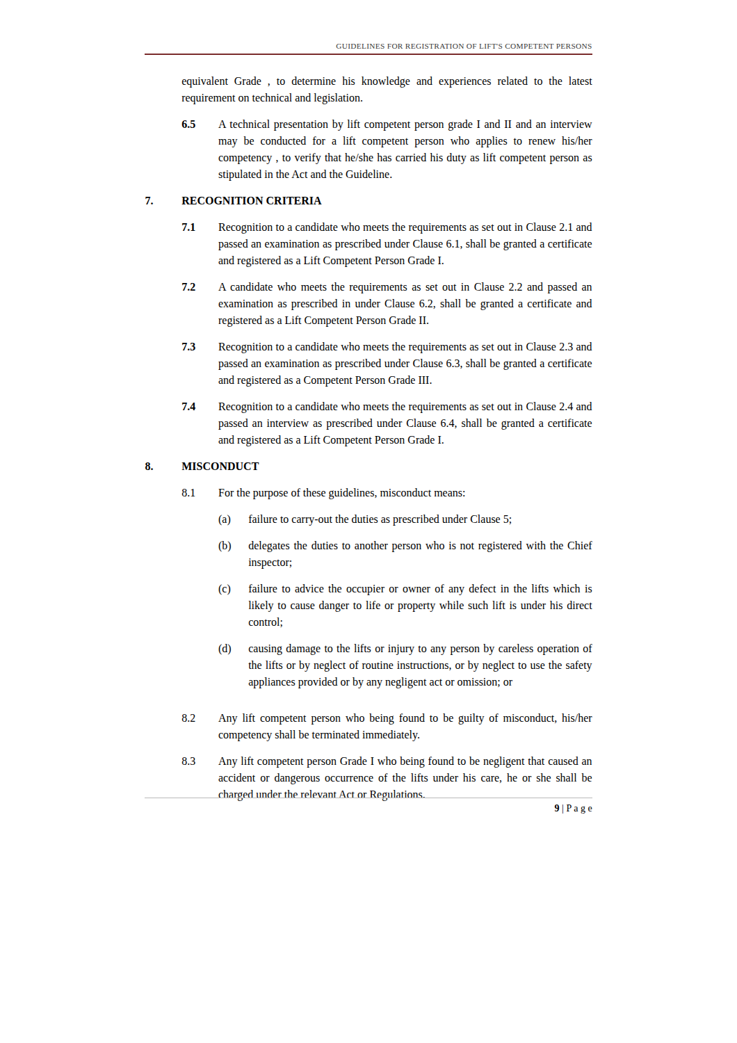GUIDELINES FOR REGISTRATION OF LIFT'S COMPETENT PERSONS
equivalent Grade , to determine his knowledge and experiences related to the latest requirement on technical and legislation.
6.5
A technical presentation by lift competent person grade I and II and an interview may be conducted for a lift competent person who applies to renew his/her competency , to verify that he/she has carried his duty as lift competent person as stipulated in the Act and the Guideline.
7. RECOGNITION CRITERIA
7.1
Recognition to a candidate who meets the requirements as set out in Clause 2.1 and passed an examination as prescribed under Clause 6.1, shall be granted a certificate and registered as a Lift Competent Person Grade I.
7.2
A candidate who meets the requirements as set out in Clause 2.2 and passed an examination as prescribed in under Clause 6.2, shall be granted a certificate and registered as a Lift Competent Person Grade II.
7.3
Recognition to a candidate who meets the requirements as set out in Clause 2.3 and passed an examination as prescribed under Clause 6.3, shall be granted a certificate and registered as a Competent Person Grade III.
7.4
Recognition to a candidate who meets the requirements as set out in Clause 2.4 and passed an interview as prescribed under Clause 6.4, shall be granted a certificate and registered as a Lift Competent Person Grade I.
8. MISCONDUCT
8.1
For the purpose of these guidelines, misconduct means:
(a)
failure to carry-out the duties as prescribed under Clause 5;
(b)
delegates the duties to another person who is not registered with the Chief inspector;
(c)
failure to advice the occupier or owner of any defect in the lifts which is likely to cause danger to life or property while such lift is under his direct control;
(d)
causing damage to the lifts or injury to any person by careless operation of the lifts or by neglect of routine instructions, or by neglect to use the safety appliances provided or by any negligent act or omission; or
8.2
Any lift competent person who being found to be guilty of misconduct, his/her competency shall be terminated immediately.
8.3
Any lift competent person Grade I who being found to be negligent that caused an accident or dangerous occurrence of the lifts under his care, he or she shall be charged under the relevant Act or Regulations.
9 | P a g e